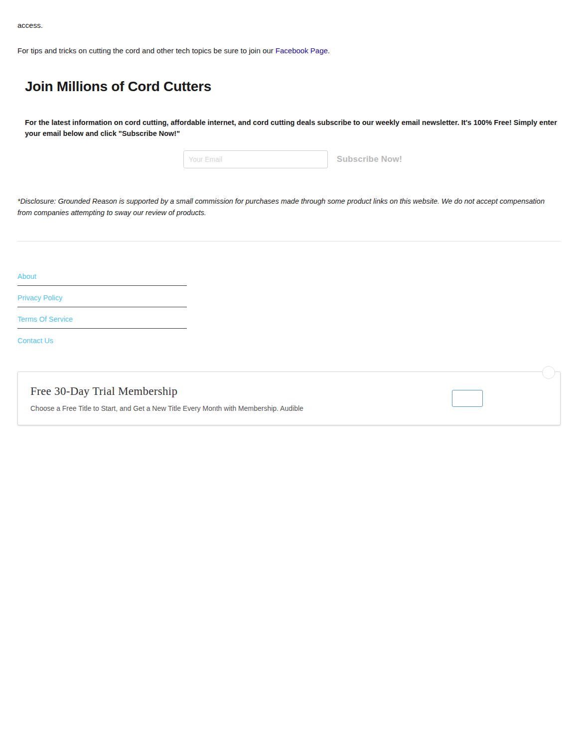access.
For tips and tricks on cutting the cord and other tech topics be sure to join our Facebook Page.
Join Millions of Cord Cutters
For the latest information on cord cutting, affordable internet, and cord cutting deals subscribe to our weekly email newsletter. It's 100% Free! Simply enter your email below and click "Subscribe Now!"
Subscribe Now!
*Disclosure: Grounded Reason is supported by a small commission for purchases made through some product links on this website. We do not accept compensation from companies attempting to sway our review of products.
About Privacy Policy Terms Of Service Contact Us
Free 30-Day Trial Membership
Choose a Free Title to Start, and Get a New Title Every Month with Membership. Audible